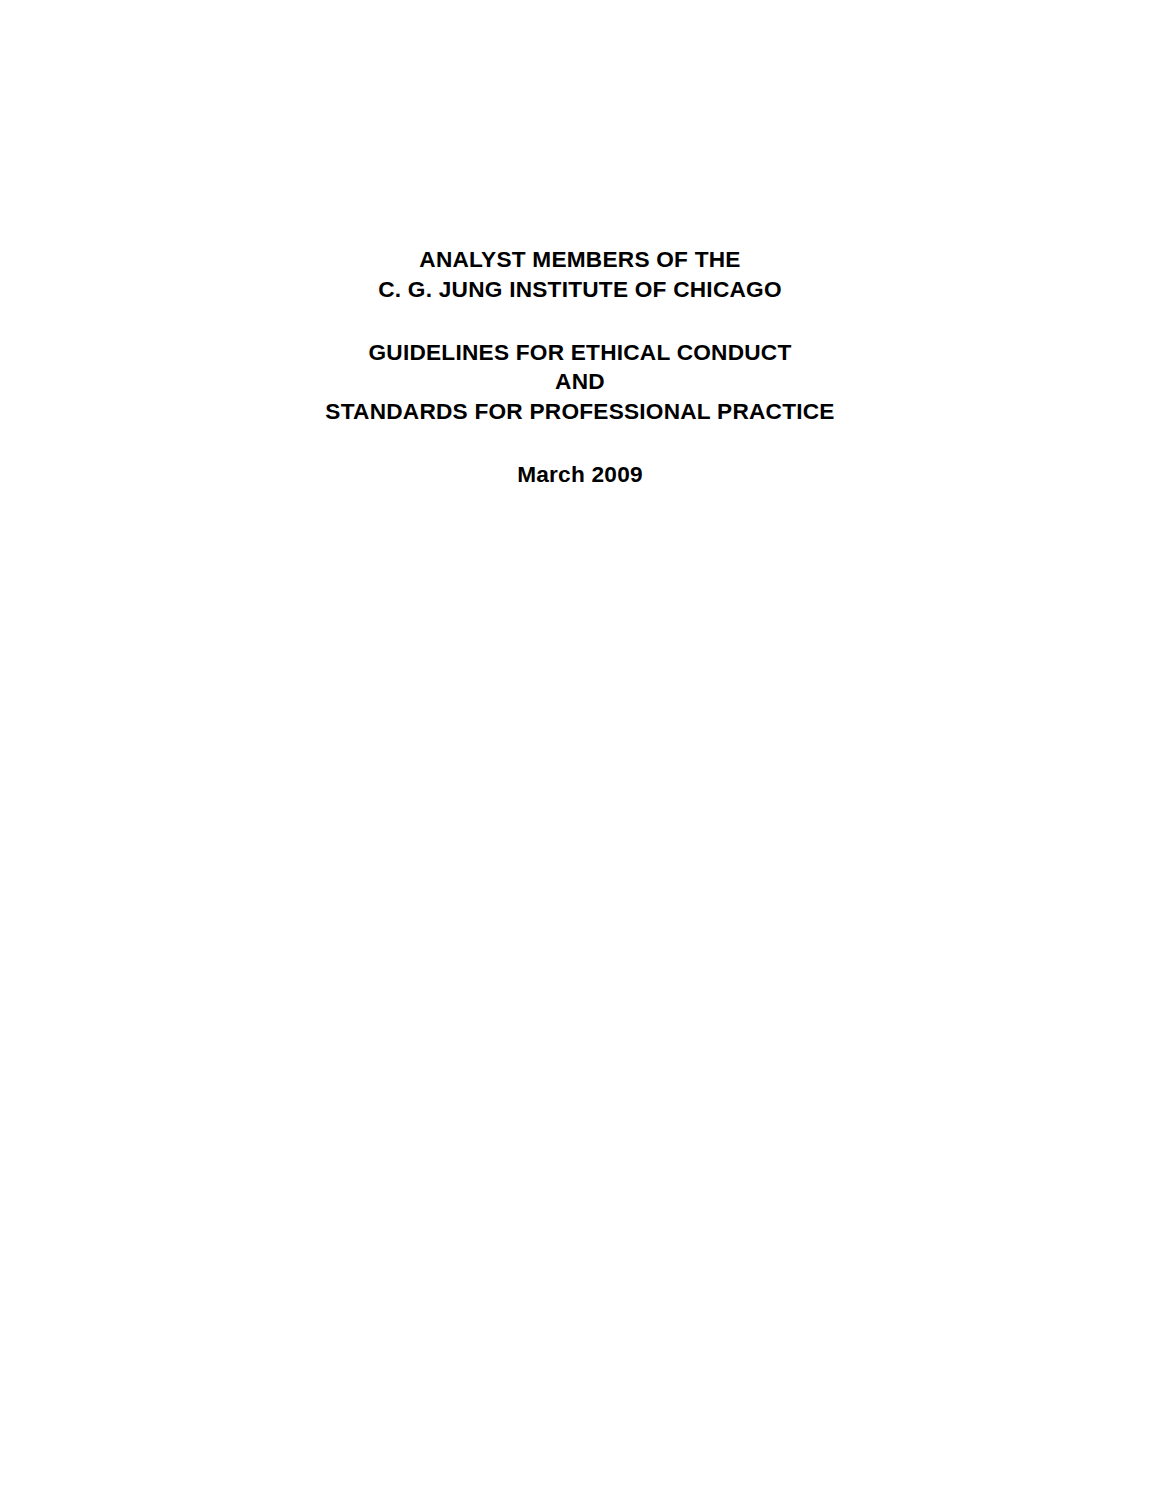ANALYST MEMBERS OF THE C. G. JUNG INSTITUTE OF CHICAGO
GUIDELINES FOR ETHICAL CONDUCT AND STANDARDS FOR PROFESSIONAL PRACTICE
March 2009